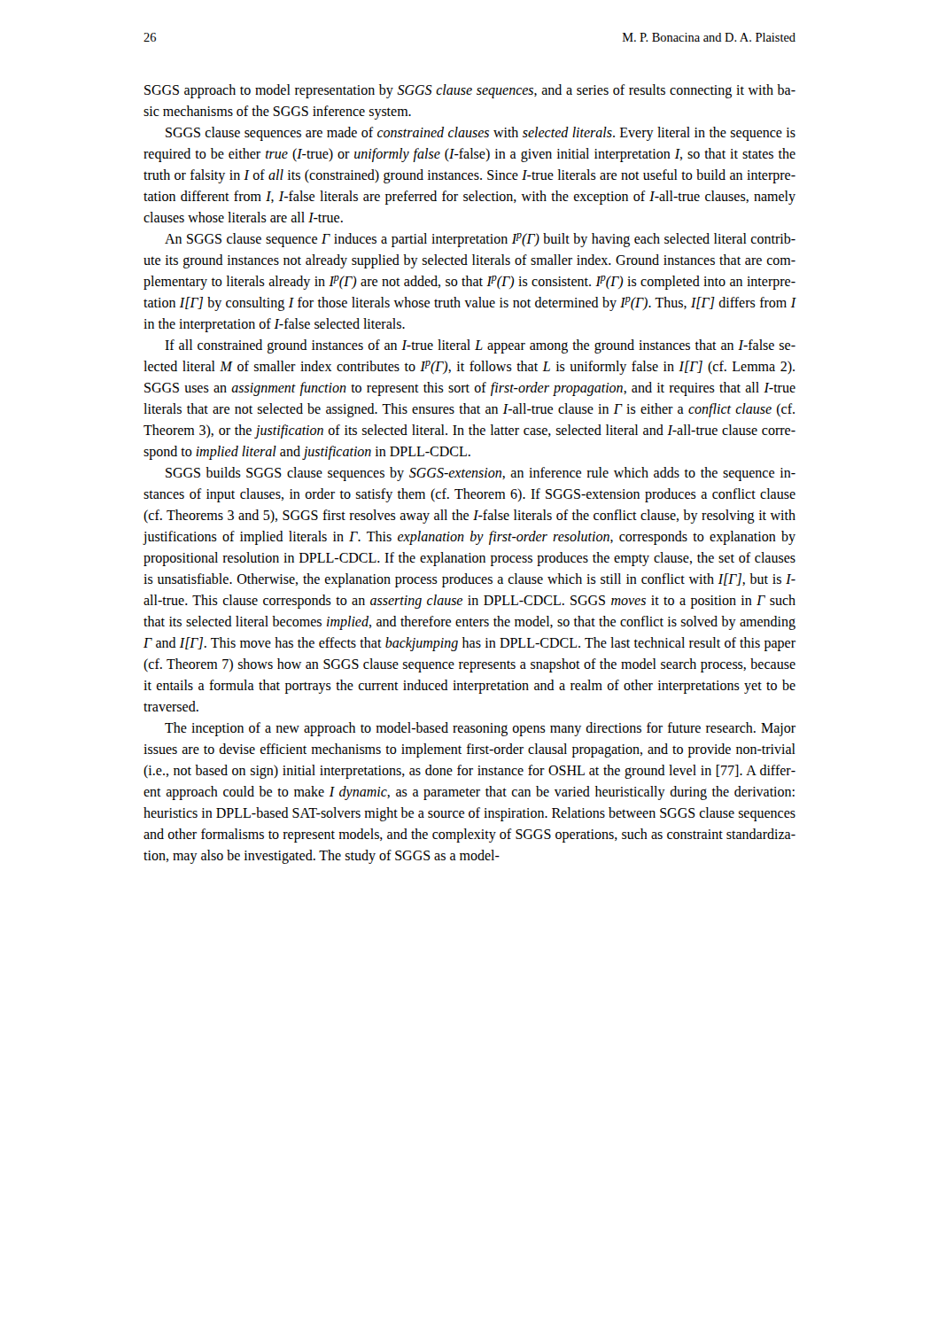26 M. P. Bonacina and D. A. Plaisted
SGGS approach to model representation by SGGS clause sequences, and a series of results connecting it with basic mechanisms of the SGGS inference system.
SGGS clause sequences are made of constrained clauses with selected literals. Every literal in the sequence is required to be either true (I-true) or uniformly false (I-false) in a given initial interpretation I, so that it states the truth or falsity in I of all its (constrained) ground instances. Since I-true literals are not useful to build an interpretation different from I, I-false literals are preferred for selection, with the exception of I-all-true clauses, namely clauses whose literals are all I-true.
An SGGS clause sequence Γ induces a partial interpretation Ip(Γ) built by having each selected literal contribute its ground instances not already supplied by selected literals of smaller index. Ground instances that are complementary to literals already in Ip(Γ) are not added, so that Ip(Γ) is consistent. Ip(Γ) is completed into an interpretation I[Γ] by consulting I for those literals whose truth value is not determined by Ip(Γ). Thus, I[Γ] differs from I in the interpretation of I-false selected literals.
If all constrained ground instances of an I-true literal L appear among the ground instances that an I-false selected literal M of smaller index contributes to Ip(Γ), it follows that L is uniformly false in I[Γ] (cf. Lemma 2). SGGS uses an assignment function to represent this sort of first-order propagation, and it requires that all I-true literals that are not selected be assigned. This ensures that an I-all-true clause in Γ is either a conflict clause (cf. Theorem 3), or the justification of its selected literal. In the latter case, selected literal and I-all-true clause correspond to implied literal and justification in DPLL-CDCL.
SGGS builds SGGS clause sequences by SGGS-extension, an inference rule which adds to the sequence instances of input clauses, in order to satisfy them (cf. Theorem 6). If SGGS-extension produces a conflict clause (cf. Theorems 3 and 5), SGGS first resolves away all the I-false literals of the conflict clause, by resolving it with justifications of implied literals in Γ. This explanation by first-order resolution, corresponds to explanation by propositional resolution in DPLL-CDCL. If the explanation process produces the empty clause, the set of clauses is unsatisfiable. Otherwise, the explanation process produces a clause which is still in conflict with I[Γ], but is I-all-true. This clause corresponds to an asserting clause in DPLL-CDCL. SGGS moves it to a position in Γ such that its selected literal becomes implied, and therefore enters the model, so that the conflict is solved by amending Γ and I[Γ]. This move has the effects that backjumping has in DPLL-CDCL. The last technical result of this paper (cf. Theorem 7) shows how an SGGS clause sequence represents a snapshot of the model search process, because it entails a formula that portrays the current induced interpretation and a realm of other interpretations yet to be traversed.
The inception of a new approach to model-based reasoning opens many directions for future research. Major issues are to devise efficient mechanisms to implement first-order clausal propagation, and to provide non-trivial (i.e., not based on sign) initial interpretations, as done for instance for OSHL at the ground level in [77]. A different approach could be to make I dynamic, as a parameter that can be varied heuristically during the derivation: heuristics in DPLL-based SAT-solvers might be a source of inspiration. Relations between SGGS clause sequences and other formalisms to represent models, and the complexity of SGGS operations, such as constraint standardization, may also be investigated. The study of SGGS as a model-